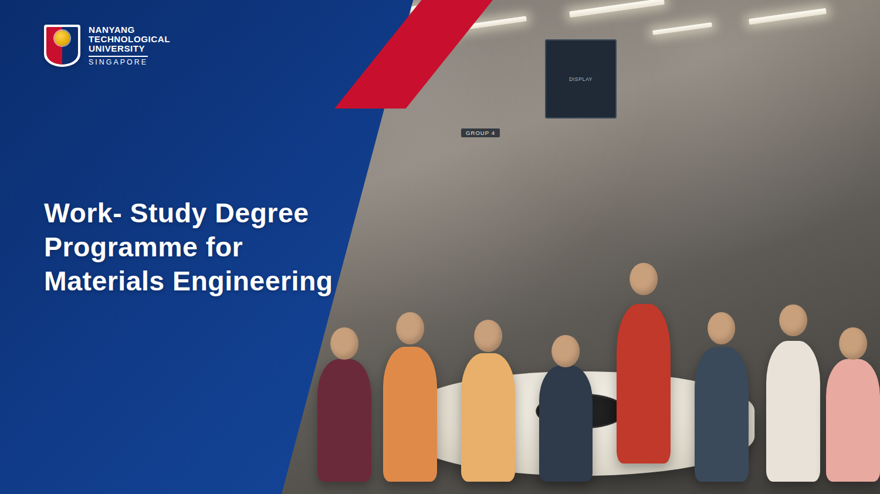NANYANG
TECHNOLOGICAL
UNIVERSITY SINGAPORE
Work- Study Degree
Programme for
Materials Engineering
DISPLAY
GROUP 4